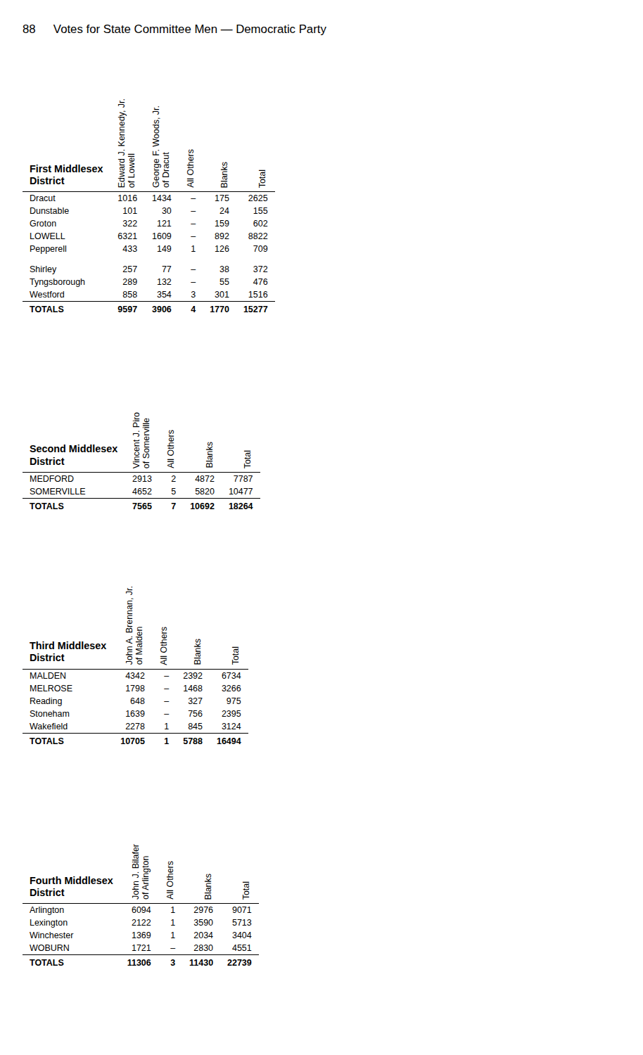88 Votes for State Committee Men — Democratic Party
| First Middlesex District | Edward J. Kennedy, Jr. of Lowell | George F. Woods, Jr. of Dracut | All Others | Blanks | Total |
| --- | --- | --- | --- | --- | --- |
| Dracut | 1016 | 1434 | – | 175 | 2625 |
| Dunstable | 101 | 30 | – | 24 | 155 |
| Groton | 322 | 121 | – | 159 | 602 |
| LOWELL | 6321 | 1609 | – | 892 | 8822 |
| Pepperell | 433 | 149 | 1 | 126 | 709 |
| Shirley | 257 | 77 | – | 38 | 372 |
| Tyngsborough | 289 | 132 | – | 55 | 476 |
| Westford | 858 | 354 | 3 | 301 | 1516 |
| TOTALS | 9597 | 3906 | 4 | 1770 | 15277 |
| Second Middlesex District | Vincent J. Piro of Somerville | All Others | Blanks | Total |
| --- | --- | --- | --- | --- |
| MEDFORD | 2913 | 2 | 4872 | 7787 |
| SOMERVILLE | 4652 | 5 | 5820 | 10477 |
| TOTALS | 7565 | 7 | 10692 | 18264 |
| Third Middlesex District | John A. Brennan, Jr. of Malden | All Others | Blanks | Total |
| --- | --- | --- | --- | --- |
| MALDEN | 4342 | – | 2392 | 6734 |
| MELROSE | 1798 | – | 1468 | 3266 |
| Reading | 648 | – | 327 | 975 |
| Stoneham | 1639 | – | 756 | 2395 |
| Wakefield | 2278 | 1 | 845 | 3124 |
| TOTALS | 10705 | 1 | 5788 | 16494 |
| Fourth Middlesex District | John J. Bilafer of Arlington | All Others | Blanks | Total |
| --- | --- | --- | --- | --- |
| Arlington | 6094 | 1 | 2976 | 9071 |
| Lexington | 2122 | 1 | 3590 | 5713 |
| Winchester | 1369 | 1 | 2034 | 3404 |
| WOBURN | 1721 | – | 2830 | 4551 |
| TOTALS | 11306 | 3 | 11430 | 22739 |